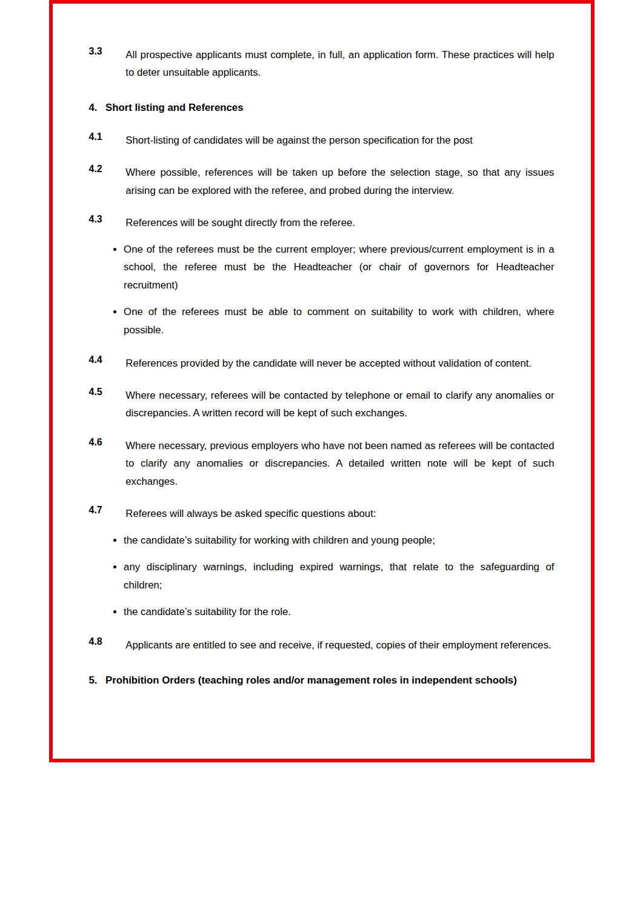3.3
All prospective applicants must complete, in full, an application form. These practices will help to deter unsuitable applicants.
4. Short listing and References
4.1
Short-listing of candidates will be against the person specification for the post
4.2
Where possible, references will be taken up before the selection stage, so that any issues arising can be explored with the referee, and probed during the interview.
4.3
References will be sought directly from the referee.
One of the referees must be the current employer; where previous/current employment is in a school, the referee must be the Headteacher (or chair of governors for Headteacher recruitment)
One of the referees must be able to comment on suitability to work with children, where possible.
4.4
References provided by the candidate will never be accepted without validation of content.
4.5
Where necessary, referees will be contacted by telephone or email to clarify any anomalies or discrepancies. A written record will be kept of such exchanges.
4.6
Where necessary, previous employers who have not been named as referees will be contacted to clarify any anomalies or discrepancies. A detailed written note will be kept of such exchanges.
4.7
Referees will always be asked specific questions about:
the candidate’s suitability for working with children and young people;
any disciplinary warnings, including expired warnings, that relate to the safeguarding of children;
the candidate’s suitability for the role.
4.8
Applicants are entitled to see and receive, if requested, copies of their employment references.
5. Prohibition Orders (teaching roles and/or management roles in independent schools)